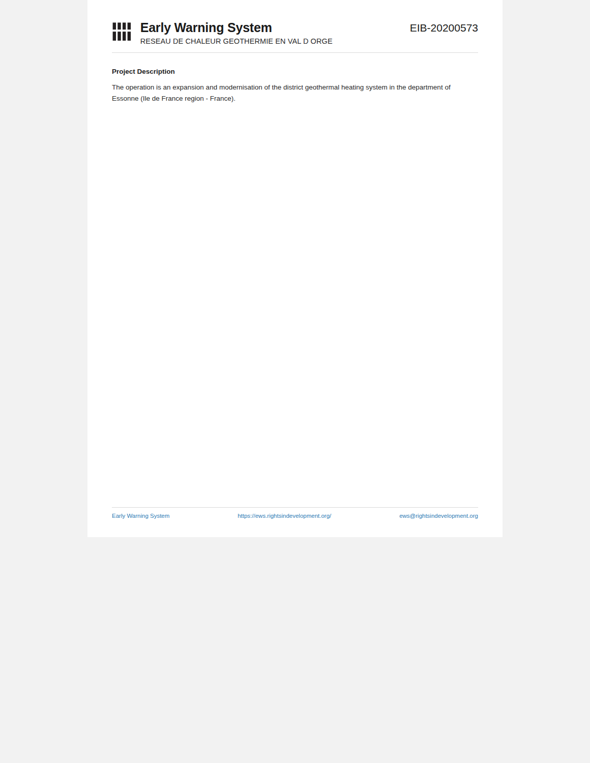Early Warning System
RESEAU DE CHALEUR GEOTHERMIE EN VAL D ORGE
EIB-20200573
Project Description
The operation is an expansion and modernisation of the district geothermal heating system in the department of Essonne (Ile de France region - France).
Early Warning System
https://ews.rightsindevelopment.org/
ews@rightsindevelopment.org